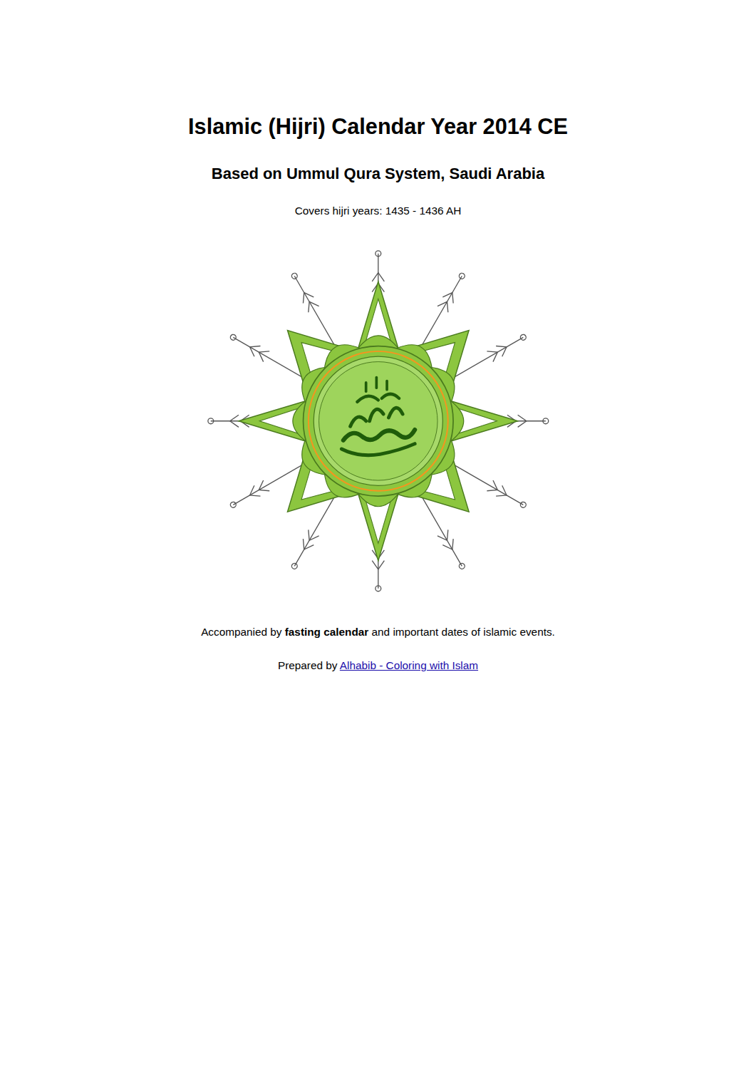Islamic (Hijri) Calendar Year 2014 CE
Based on Ummul Qura System, Saudi Arabia
Covers hijri years: 1435 - 1436 AH
Accompanied by fasting calendar and important dates of islamic events.
Prepared by Alhabib - Coloring with Islam